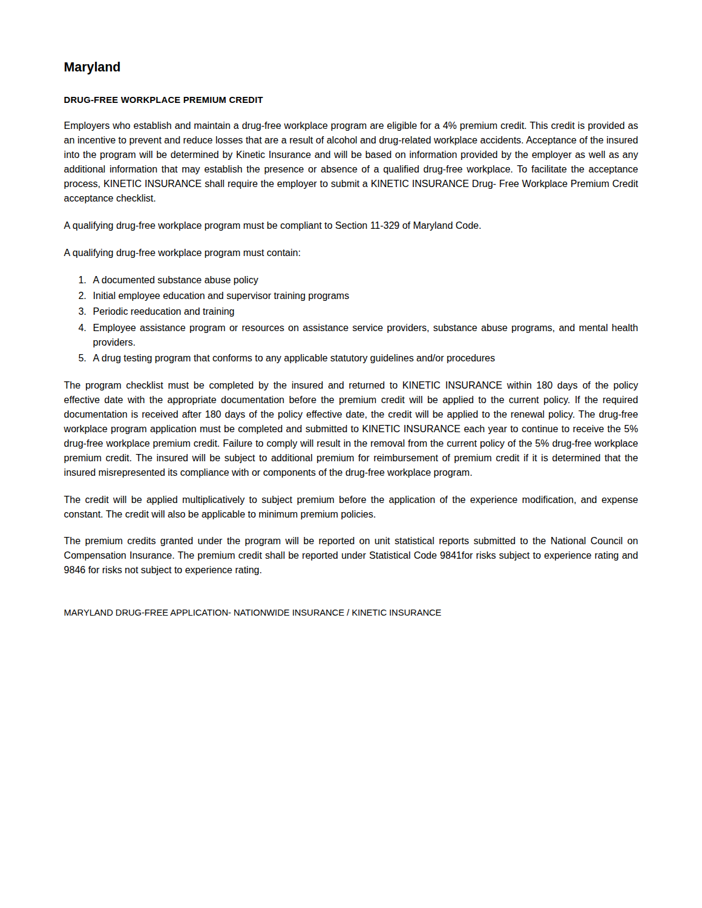Maryland
DRUG-FREE WORKPLACE PREMIUM CREDIT
Employers who establish and maintain a drug-free workplace program are eligible for a 4% premium credit. This credit is provided as an incentive to prevent and reduce losses that are a result of alcohol and drug-related workplace accidents. Acceptance of the insured into the program will be determined by Kinetic Insurance and will be based on information provided by the employer as well as any additional information that may establish the presence or absence of a qualified drug-free workplace. To facilitate the acceptance process, KINETIC INSURANCE shall require the employer to submit a KINETIC INSURANCE Drug- Free Workplace Premium Credit acceptance checklist.
A qualifying drug-free workplace program must be compliant to Section 11-329 of Maryland Code.
A qualifying drug-free workplace program must contain:
A documented substance abuse policy
Initial employee education and supervisor training programs
Periodic reeducation and training
Employee assistance program or resources on assistance service providers, substance abuse programs, and mental health providers.
A drug testing program that conforms to any applicable statutory guidelines and/or procedures
The program checklist must be completed by the insured and returned to KINETIC INSURANCE within 180 days of the policy effective date with the appropriate documentation before the premium credit will be applied to the current policy. If the required documentation is received after 180 days of the policy effective date, the credit will be applied to the renewal policy. The drug-free workplace program application must be completed and submitted to KINETIC INSURANCE each year to continue to receive the 5% drug-free workplace premium credit. Failure to comply will result in the removal from the current policy of the 5% drug-free workplace premium credit. The insured will be subject to additional premium for reimbursement of premium credit if it is determined that the insured misrepresented its compliance with or components of the drug-free workplace program.
The credit will be applied multiplicatively to subject premium before the application of the experience modification, and expense constant. The credit will also be applicable to minimum premium policies.
The premium credits granted under the program will be reported on unit statistical reports submitted to the National Council on Compensation Insurance. The premium credit shall be reported under Statistical Code 9841for risks subject to experience rating and 9846 for risks not subject to experience rating.
MARYLAND DRUG-FREE APPLICATION- NATIONWIDE INSURANCE / KINETIC INSURANCE